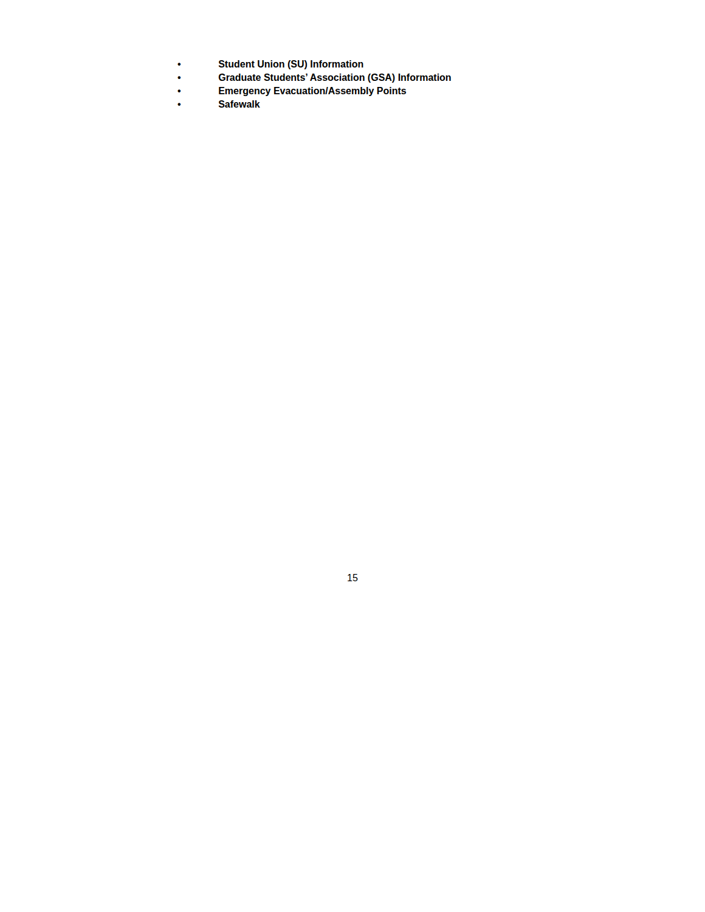Student Union (SU) Information
Graduate Students’ Association (GSA) Information
Emergency Evacuation/Assembly Points
Safewalk
15